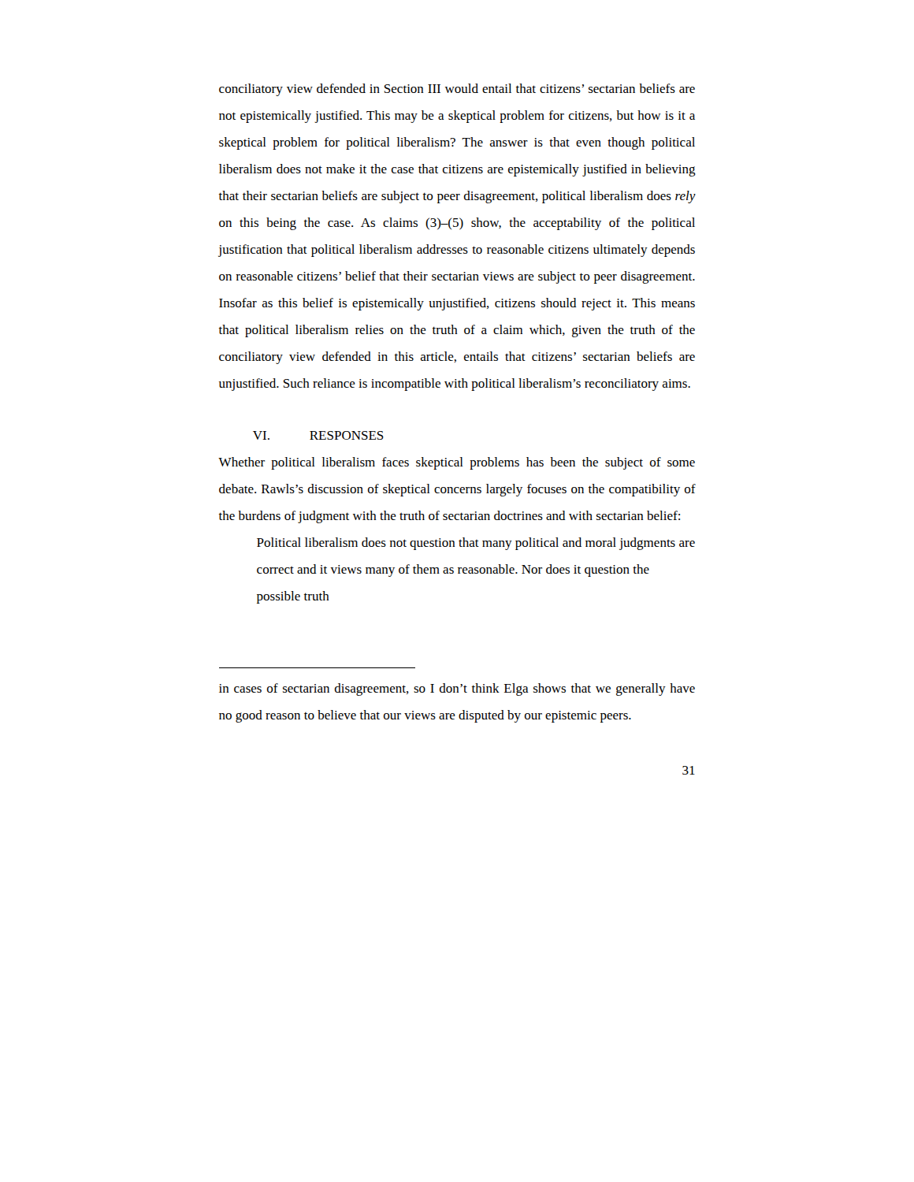conciliatory view defended in Section III would entail that citizens’ sectarian beliefs are not epistemically justified. This may be a skeptical problem for citizens, but how is it a skeptical problem for political liberalism? The answer is that even though political liberalism does not make it the case that citizens are epistemically justified in believing that their sectarian beliefs are subject to peer disagreement, political liberalism does rely on this being the case. As claims (3)–(5) show, the acceptability of the political justification that political liberalism addresses to reasonable citizens ultimately depends on reasonable citizens’ belief that their sectarian views are subject to peer disagreement. Insofar as this belief is epistemically unjustified, citizens should reject it. This means that political liberalism relies on the truth of a claim which, given the truth of the conciliatory view defended in this article, entails that citizens’ sectarian beliefs are unjustified. Such reliance is incompatible with political liberalism’s reconciliatory aims.
VI. RESPONSES
Whether political liberalism faces skeptical problems has been the subject of some debate. Rawls’s discussion of skeptical concerns largely focuses on the compatibility of the burdens of judgment with the truth of sectarian doctrines and with sectarian belief:
Political liberalism does not question that many political and moral judgments are correct and it views many of them as reasonable. Nor does it question the possible truth
in cases of sectarian disagreement, so I don’t think Elga shows that we generally have no good reason to believe that our views are disputed by our epistemic peers.
31